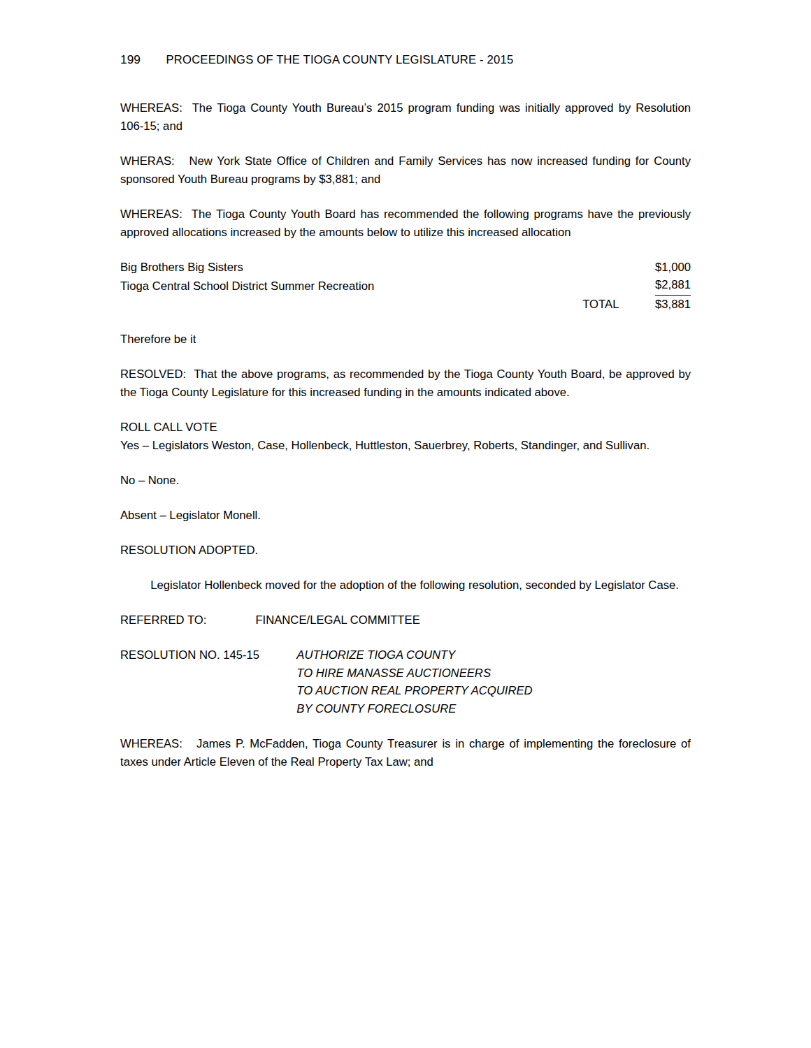199 PROCEEDINGS OF THE TIOGA COUNTY LEGISLATURE - 2015
WHEREAS: The Tioga County Youth Bureau’s 2015 program funding was initially approved by Resolution 106-15; and
WHERAS: New York State Office of Children and Family Services has now increased funding for County sponsored Youth Bureau programs by $3,881; and
WHEREAS: The Tioga County Youth Board has recommended the following programs have the previously approved allocations increased by the amounts below to utilize this increased allocation
| Big Brothers Big Sisters | | $1,000 |
| Tioga Central School District Summer Recreation | | $2,881 |
| | TOTAL | $3,881 |
Therefore be it
RESOLVED: That the above programs, as recommended by the Tioga County Youth Board, be approved by the Tioga County Legislature for this increased funding in the amounts indicated above.
ROLL CALL VOTE
Yes – Legislators Weston, Case, Hollenbeck, Huttleston, Sauerbrey, Roberts, Standinger, and Sullivan.
No – None.
Absent – Legislator Monell.
RESOLUTION ADOPTED.
Legislator Hollenbeck moved for the adoption of the following resolution, seconded by Legislator Case.
REFERRED TO: FINANCE/LEGAL COMMITTEE
RESOLUTION NO. 145-15 AUTHORIZE TIOGA COUNTY
TO HIRE MANASSE AUCTIONEERS
TO AUCTION REAL PROPERTY ACQUIRED
BY COUNTY FORECLOSURE
WHEREAS: James P. McFadden, Tioga County Treasurer is in charge of implementing the foreclosure of taxes under Article Eleven of the Real Property Tax Law; and